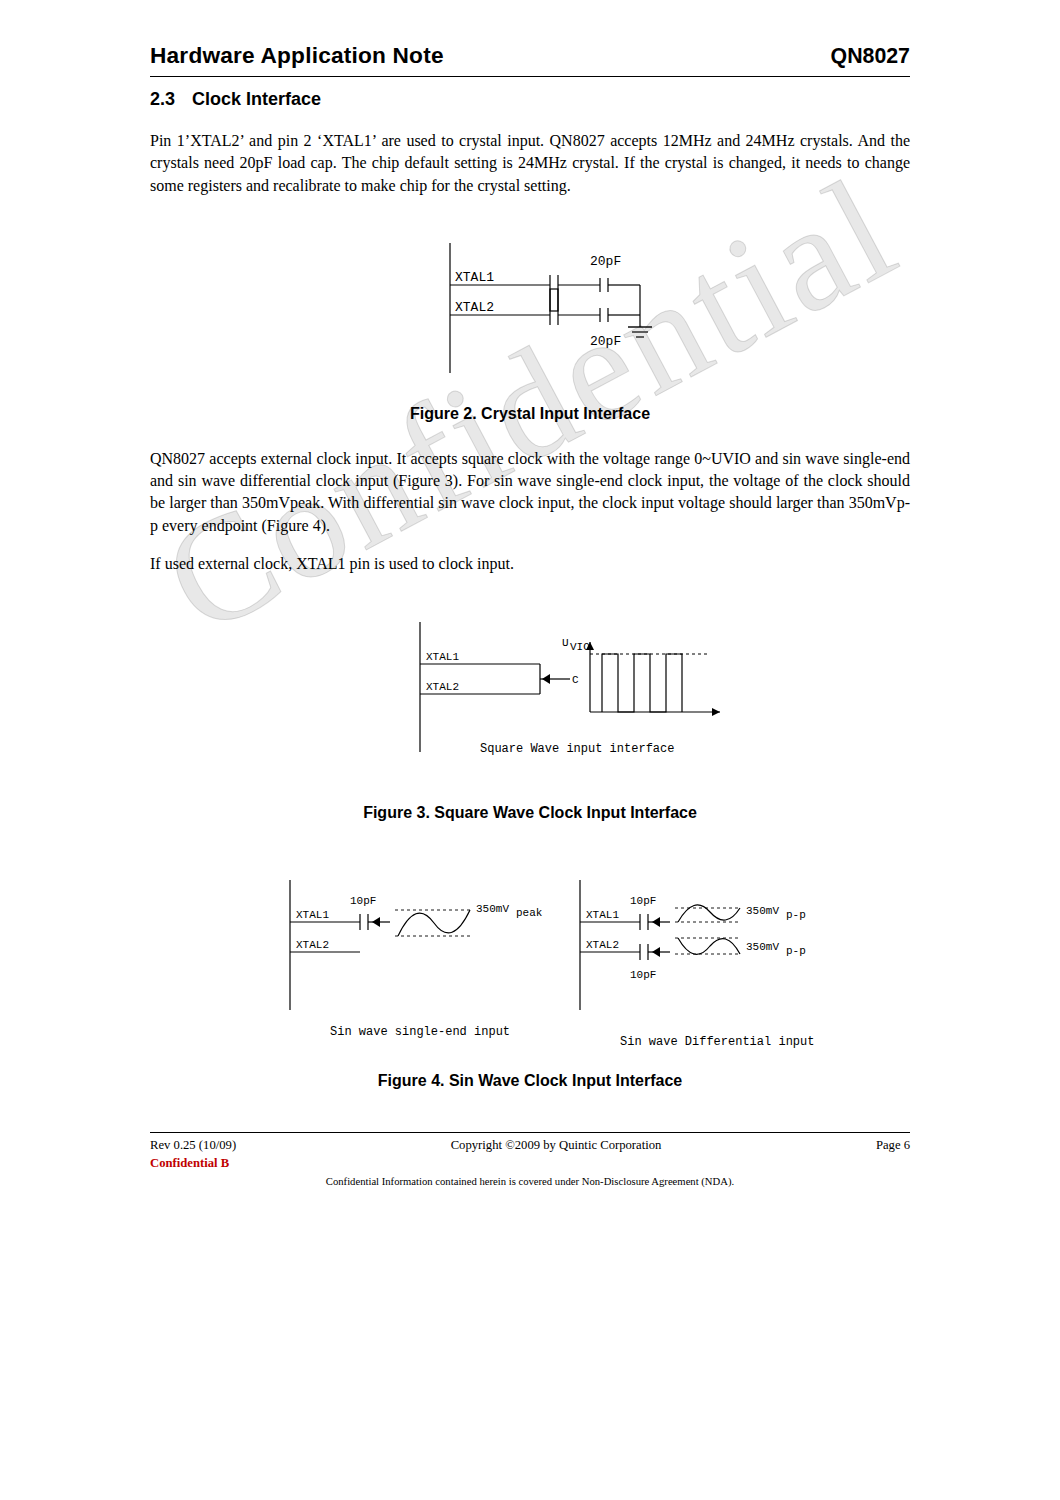Confidential
Hardware Application Note QN8027
2.3 Clock Interface
Pin 1’XTAL2’ and pin 2 ‘XTAL1’ are used to crystal input. QN8027 accepts 12MHz and 24MHz crystals. And the crystals need 20pF load cap. The chip default setting is 24MHz crystal. If the crystal is changed, it needs to change some registers and recalibrate to make chip for the crystal setting.
XTAL1 XTAL2 20pF 20pF
Figure 2. Crystal Input Interface
QN8027 accepts external clock input. It accepts square clock with the voltage range 0~UVIO and sin wave single-end and sin wave differential clock input (Figure 3). For sin wave single-end clock input, the voltage of the clock should be larger than 350mVpeak. With differential sin wave clock input, the clock input voltage should larger than 350mVp-p every endpoint (Figure 4).
If used external clock, XTAL1 pin is used to clock input.
XTAL1 XTAL2 C U VIO Square Wave input interface
Figure 3. Square Wave Clock Input Interface
XTAL1 XTAL2 10pF 350mV peak Sin wave single-end input XTAL1 XTAL2 10pF 10pF 350mV p-p 350mV p-p Sin wave Differential input
Figure 4. Sin Wave Clock Input Interface
Rev 0.25 (10/09)
Confidential B
Copyright ©2009 by Quintic Corporation
Page 6
Confidential Information contained herein is covered under Non-Disclosure Agreement (NDA).